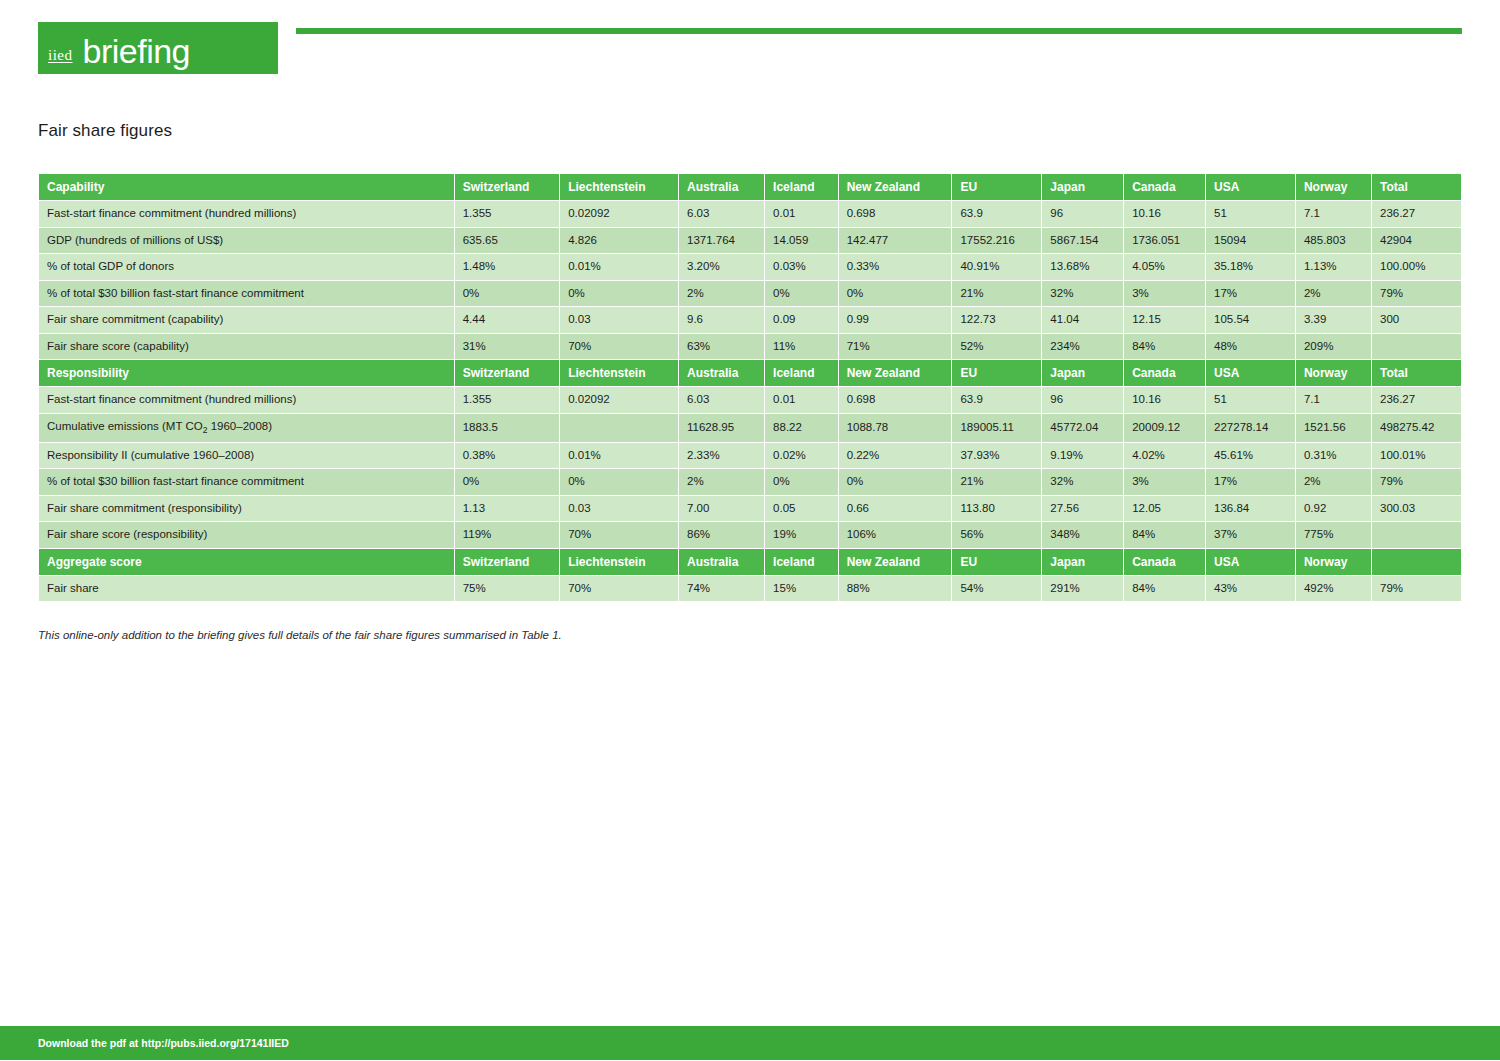iied briefing
Fair share figures
| Capability | Switzerland | Liechtenstein | Australia | Iceland | New Zealand | EU | Japan | Canada | USA | Norway | Total |
| --- | --- | --- | --- | --- | --- | --- | --- | --- | --- | --- | --- |
| Fast-start finance commitment (hundred millions) | 1.355 | 0.02092 | 6.03 | 0.01 | 0.698 | 63.9 | 96 | 10.16 | 51 | 7.1 | 236.27 |
| GDP (hundreds of millions of US$) | 635.65 | 4.826 | 1371.764 | 14.059 | 142.477 | 17552.216 | 5867.154 | 1736.051 | 15094 | 485.803 | 42904 |
| % of total GDP of donors | 1.48% | 0.01% | 3.20% | 0.03% | 0.33% | 40.91% | 13.68% | 4.05% | 35.18% | 1.13% | 100.00% |
| % of total $30 billion fast-start finance commitment | 0% | 0% | 2% | 0% | 0% | 21% | 32% | 3% | 17% | 2% | 79% |
| Fair share commitment (capability) | 4.44 | 0.03 | 9.6 | 0.09 | 0.99 | 122.73 | 41.04 | 12.15 | 105.54 | 3.39 | 300 |
| Fair share score (capability) | 31% | 70% | 63% | 11% | 71% | 52% | 234% | 84% | 48% | 209% | |
| Responsibility | Switzerland | Liechtenstein | Australia | Iceland | New Zealand | EU | Japan | Canada | USA | Norway | Total |
| Fast-start finance commitment (hundred millions) | 1.355 | 0.02092 | 6.03 | 0.01 | 0.698 | 63.9 | 96 | 10.16 | 51 | 7.1 | 236.27 |
| Cumulative emissions (MT CO 2 1960–2008) | 1883.5 | | 11628.95 | 88.22 | 1088.78 | 189005.11 | 45772.04 | 20009.12 | 227278.14 | 1521.56 | 498275.42 |
| Responsibility II (cumulative 1960–2008) | 0.38% | 0.01% | 2.33% | 0.02% | 0.22% | 37.93% | 9.19% | 4.02% | 45.61% | 0.31% | 100.01% |
| % of total $30 billion fast-start finance commitment | 0% | 0% | 2% | 0% | 0% | 21% | 32% | 3% | 17% | 2% | 79% |
| Fair share commitment (responsibility) | 1.13 | 0.03 | 7.00 | 0.05 | 0.66 | 113.80 | 27.56 | 12.05 | 136.84 | 0.92 | 300.03 |
| Fair share score (responsibility) | 119% | 70% | 86% | 19% | 106% | 56% | 348% | 84% | 37% | 775% | |
| Aggregate score | Switzerland | Liechtenstein | Australia | Iceland | New Zealand | EU | Japan | Canada | USA | Norway | |
| Fair share | 75% | 70% | 74% | 15% | 88% | 54% | 291% | 84% | 43% | 492% | 79% |
This online-only addition to the briefing gives full details of the fair share figures summarised in Table 1.
Download the pdf at http://pubs.iied.org/17141IIED